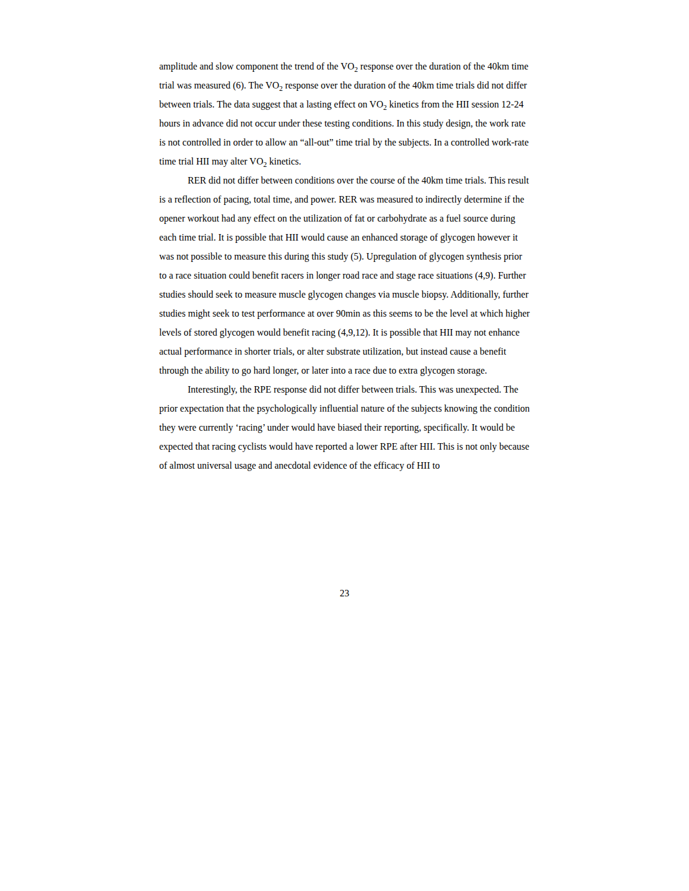amplitude and slow component the trend of the VO2 response over the duration of the 40km time trial was measured (6). The VO2 response over the duration of the 40km time trials did not differ between trials. The data suggest that a lasting effect on VO2 kinetics from the HII session 12-24 hours in advance did not occur under these testing conditions. In this study design, the work rate is not controlled in order to allow an “all-out” time trial by the subjects. In a controlled work-rate time trial HII may alter VO2 kinetics.
RER did not differ between conditions over the course of the 40km time trials. This result is a reflection of pacing, total time, and power. RER was measured to indirectly determine if the opener workout had any effect on the utilization of fat or carbohydrate as a fuel source during each time trial. It is possible that HII would cause an enhanced storage of glycogen however it was not possible to measure this during this study (5). Upregulation of glycogen synthesis prior to a race situation could benefit racers in longer road race and stage race situations (4,9). Further studies should seek to measure muscle glycogen changes via muscle biopsy. Additionally, further studies might seek to test performance at over 90min as this seems to be the level at which higher levels of stored glycogen would benefit racing (4,9,12). It is possible that HII may not enhance actual performance in shorter trials, or alter substrate utilization, but instead cause a benefit through the ability to go hard longer, or later into a race due to extra glycogen storage.
Interestingly, the RPE response did not differ between trials. This was unexpected. The prior expectation that the psychologically influential nature of the subjects knowing the condition they were currently ‘racing’ under would have biased their reporting, specifically. It would be expected that racing cyclists would have reported a lower RPE after HII. This is not only because of almost universal usage and anecdotal evidence of the efficacy of HII to
23